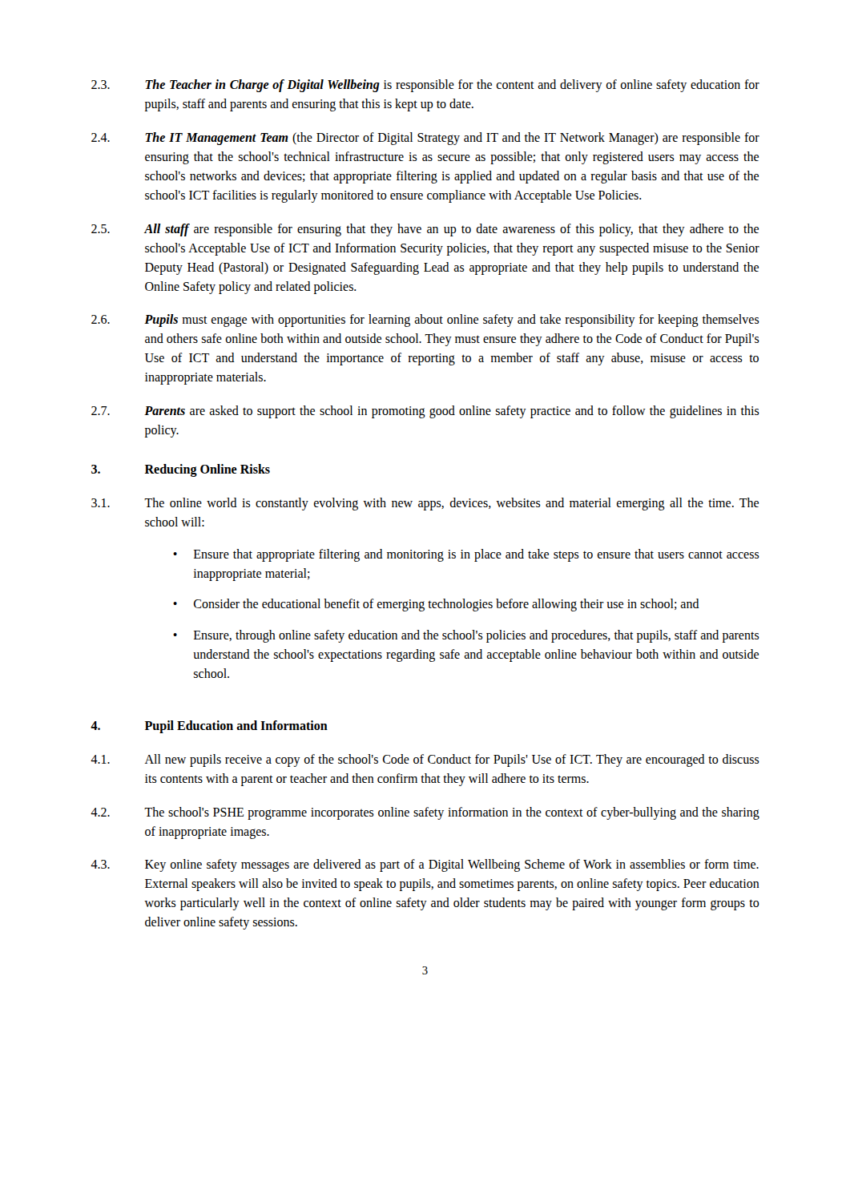2.3.
The Teacher in Charge of Digital Wellbeing is responsible for the content and delivery of online safety education for pupils, staff and parents and ensuring that this is kept up to date.
2.4.
The IT Management Team (the Director of Digital Strategy and IT and the IT Network Manager) are responsible for ensuring that the school's technical infrastructure is as secure as possible; that only registered users may access the school's networks and devices; that appropriate filtering is applied and updated on a regular basis and that use of the school's ICT facilities is regularly monitored to ensure compliance with Acceptable Use Policies.
2.5.
All staff are responsible for ensuring that they have an up to date awareness of this policy, that they adhere to the school's Acceptable Use of ICT and Information Security policies, that they report any suspected misuse to the Senior Deputy Head (Pastoral) or Designated Safeguarding Lead as appropriate and that they help pupils to understand the Online Safety policy and related policies.
2.6.
Pupils must engage with opportunities for learning about online safety and take responsibility for keeping themselves and others safe online both within and outside school. They must ensure they adhere to the Code of Conduct for Pupil's Use of ICT and understand the importance of reporting to a member of staff any abuse, misuse or access to inappropriate materials.
2.7.
Parents are asked to support the school in promoting good online safety practice and to follow the guidelines in this policy.
3. Reducing Online Risks
3.1.
The online world is constantly evolving with new apps, devices, websites and material emerging all the time. The school will:
Ensure that appropriate filtering and monitoring is in place and take steps to ensure that users cannot access inappropriate material;
Consider the educational benefit of emerging technologies before allowing their use in school; and
Ensure, through online safety education and the school's policies and procedures, that pupils, staff and parents understand the school's expectations regarding safe and acceptable online behaviour both within and outside school.
4. Pupil Education and Information
4.1.
All new pupils receive a copy of the school's Code of Conduct for Pupils' Use of ICT. They are encouraged to discuss its contents with a parent or teacher and then confirm that they will adhere to its terms.
4.2.
The school's PSHE programme incorporates online safety information in the context of cyber-bullying and the sharing of inappropriate images.
4.3.
Key online safety messages are delivered as part of a Digital Wellbeing Scheme of Work in assemblies or form time. External speakers will also be invited to speak to pupils, and sometimes parents, on online safety topics. Peer education works particularly well in the context of online safety and older students may be paired with younger form groups to deliver online safety sessions.
3